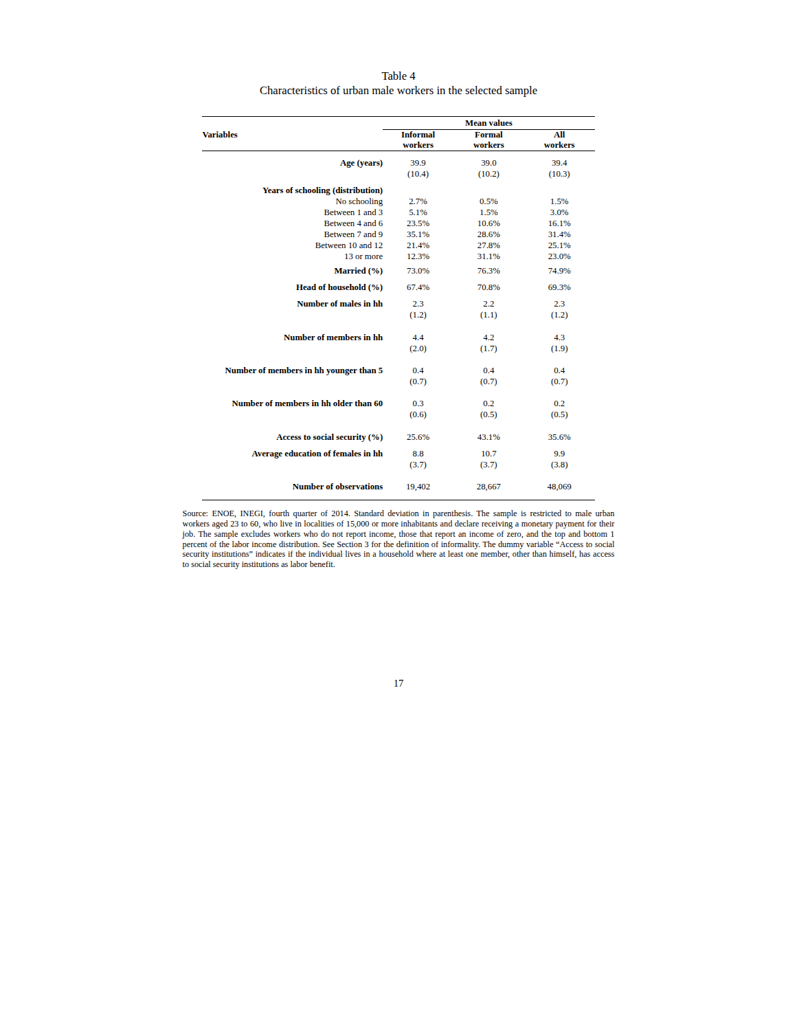Table 4 Characteristics of urban male workers in the selected sample
| | Mean values |
| Variables | Informal workers | Formal workers | All workers |
| Age (years) | 39.9 | 39.0 | 39.4 |
| | (10.4) | (10.2) | (10.3) |
| Years of schooling (distribution) | | | |
| No schooling | 2.7% | 0.5% | 1.5% |
| Between 1 and 3 | 5.1% | 1.5% | 3.0% |
| Between 4 and 6 | 23.5% | 10.6% | 16.1% |
| Between 7 and 9 | 35.1% | 28.6% | 31.4% |
| Between 10 and 12 | 21.4% | 27.8% | 25.1% |
| 13 or more | 12.3% | 31.1% | 23.0% |
| Married (%) | 73.0% | 76.3% | 74.9% |
| Head of household (%) | 67.4% | 70.8% | 69.3% |
| Number of males in hh | 2.3 | 2.2 | 2.3 |
| | (1.2) | (1.1) | (1.2) |
| Number of members in hh | 4.4 | 4.2 | 4.3 |
| | (2.0) | (1.7) | (1.9) |
| Number of members in hh younger than 5 | 0.4 | 0.4 | 0.4 |
| | (0.7) | (0.7) | (0.7) |
| Number of members in hh older than 60 | 0.3 | 0.2 | 0.2 |
| | (0.6) | (0.5) | (0.5) |
| Access to social security (%) | 25.6% | 43.1% | 35.6% |
| Average education of females in hh | 8.8 | 10.7 | 9.9 |
| | (3.7) | (3.7) | (3.8) |
| Number of observations | 19,402 | 28,667 | 48,069 |
Source: ENOE, INEGI, fourth quarter of 2014. Standard deviation in parenthesis. The sample is restricted to male urban workers aged 23 to 60, who live in localities of 15,000 or more inhabitants and declare receiving a monetary payment for their job. The sample excludes workers who do not report income, those that report an income of zero, and the top and bottom 1 percent of the labor income distribution. See Section 3 for the definition of informality. The dummy variable “Access to social security institutions” indicates if the individual lives in a household where at least one member, other than himself, has access to social security institutions as labor benefit.
17